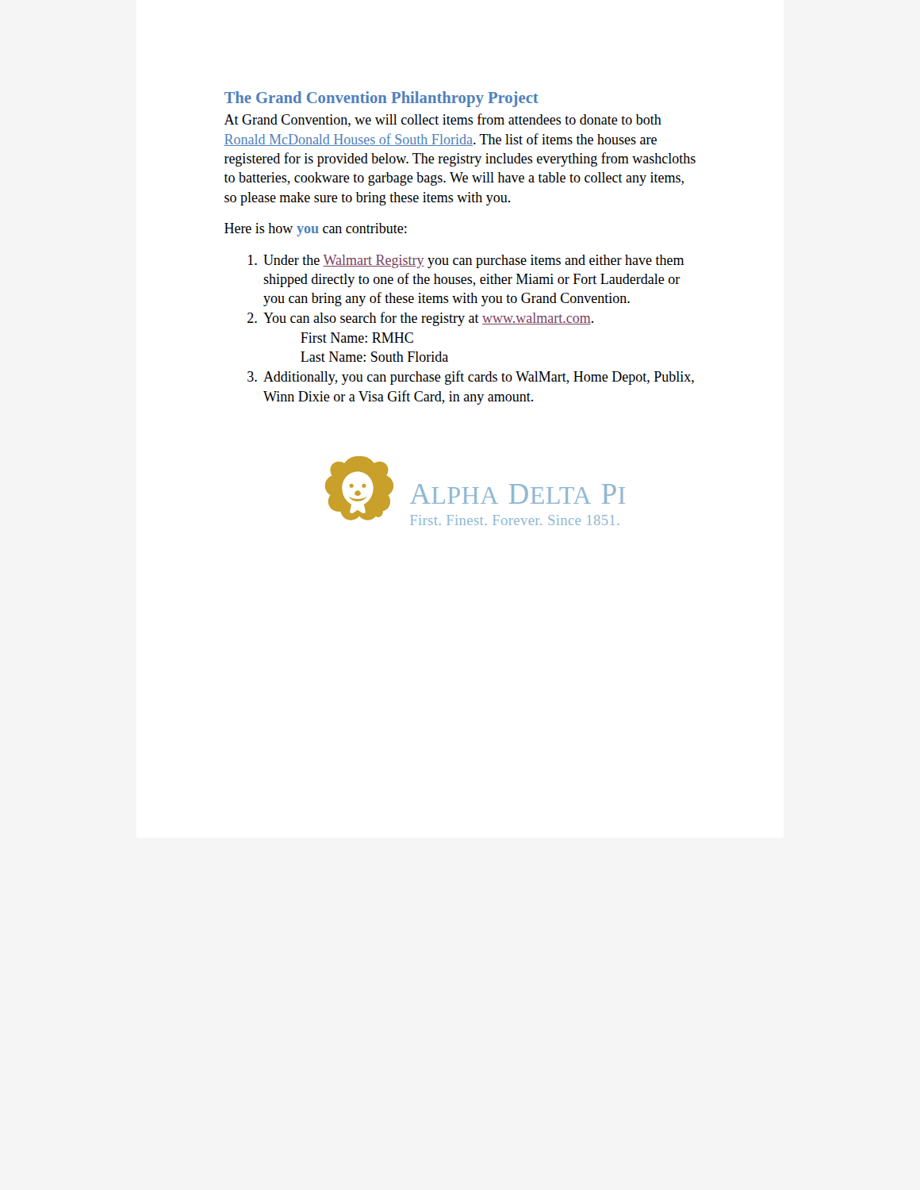The Grand Convention Philanthropy Project
At Grand Convention, we will collect items from attendees to donate to both Ronald McDonald Houses of South Florida. The list of items the houses are registered for is provided below. The registry includes everything from washcloths to batteries, cookware to garbage bags. We will have a table to collect any items, so please make sure to bring these items with you.
Here is how you can contribute:
Under the Walmart Registry you can purchase items and either have them shipped directly to one of the houses, either Miami or Fort Lauderdale or you can bring any of these items with you to Grand Convention.
You can also search for the registry at www.walmart.com.
First Name: RMHC
Last Name: South Florida
Additionally, you can purchase gift cards to WalMart, Home Depot, Publix, Winn Dixie or a Visa Gift Card, in any amount.
ALPHA DELTA PI
First. Finest. Forever. Since 1851.